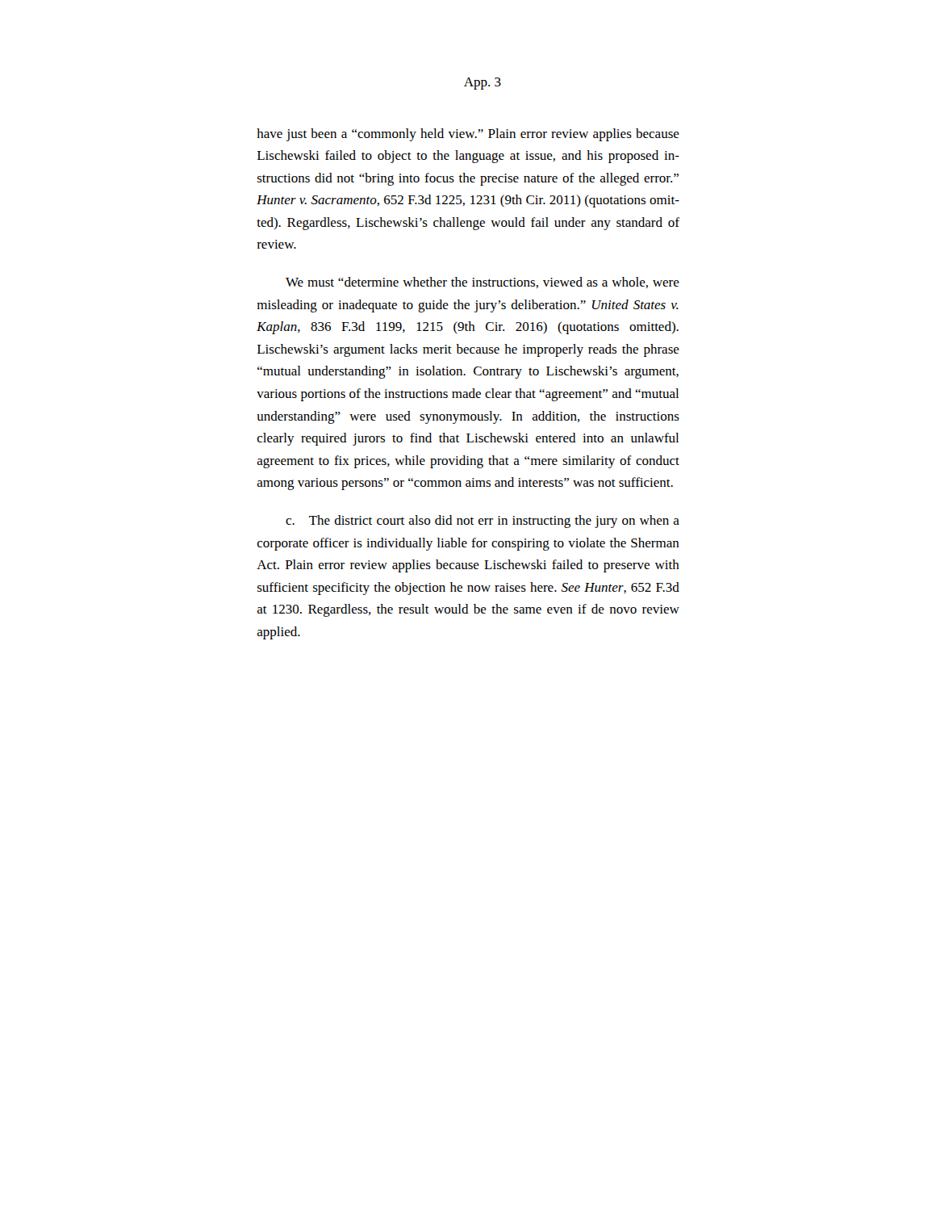App. 3
have just been a “commonly held view.” Plain error review applies because Lischewski failed to object to the language at issue, and his proposed instructions did not “bring into focus the precise nature of the alleged error.” Hunter v. Sacramento, 652 F.3d 1225, 1231 (9th Cir. 2011) (quotations omitted). Regardless, Lischewski’s challenge would fail under any standard of review.
We must “determine whether the instructions, viewed as a whole, were misleading or inadequate to guide the jury’s deliberation.” United States v. Kaplan, 836 F.3d 1199, 1215 (9th Cir. 2016) (quotations omitted). Lischewski’s argument lacks merit because he improperly reads the phrase “mutual understanding” in isolation. Contrary to Lischewski’s argument, various portions of the instructions made clear that “agreement” and “mutual understanding” were used synonymously. In addition, the instructions clearly required jurors to find that Lischewski entered into an unlawful agreement to fix prices, while providing that a “mere similarity of conduct among various persons” or “common aims and interests” was not sufficient.
c.  The district court also did not err in instructing the jury on when a corporate officer is individually liable for conspiring to violate the Sherman Act. Plain error review applies because Lischewski failed to preserve with sufficient specificity the objection he now raises here. See Hunter, 652 F.3d at 1230. Regardless, the result would be the same even if de novo review applied.